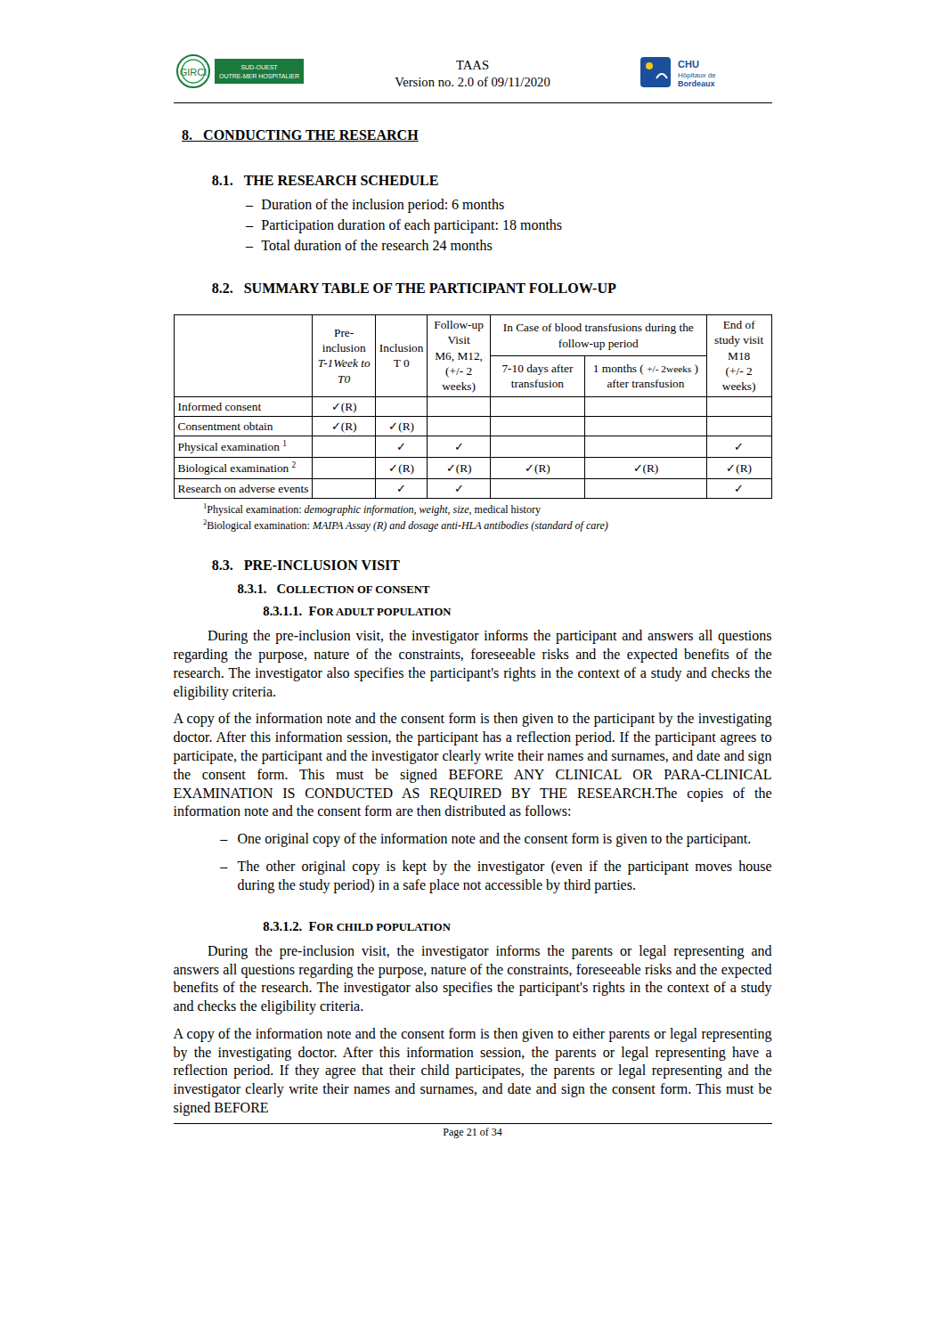GIRCI SUD-OUEST OUTRE-MER HOSPITALIER
TAAS
Version no. 2.0 of 09/11/2020
CHU Hôpitaux de Bordeaux
8. CONDUCTING THE RESEARCH
8.1. THE RESEARCH SCHEDULE
Duration of the inclusion period: 6 months
Participation duration of each participant: 18 months
Total duration of the research 24 months
8.2. SUMMARY TABLE OF THE PARTICIPANT FOLLOW-UP
| | Pre-inclusion T-1Week to T0 | Inclusion T 0 | Follow-up Visit M6, M12, (+/- 2 weeks) | In Case of blood transfusions during the follow-up period | End of study visit M18 (+/- 2 weeks) |
| --- | --- | --- | --- | --- | --- |
| 7-10 days after transfusion | 1 months ( +/- 2weeks ) after transfusion |
| Informed consent | ✓(R) | | | | | |
| Consentment obtain | ✓(R) | ✓(R) | | | | |
| Physical examination 1 | | ✓ | ✓ | | | ✓ |
| Biological examination 2 | | ✓(R) | ✓(R) | ✓(R) | ✓(R) | ✓(R) |
| Research on adverse events | | ✓ | ✓ | | | ✓ |
1Physical examination: demographic information, weight, size, medical history
2Biological examination: MAIPA Assay (R) and dosage anti-HLA antibodies (standard of care)
8.3. PRE-INCLUSION VISIT
8.3.1. COLLECTION OF CONSENT
8.3.1.1. FOR ADULT POPULATION
During the pre-inclusion visit, the investigator informs the participant and answers all questions regarding the purpose, nature of the constraints, foreseeable risks and the expected benefits of the research. The investigator also specifies the participant's rights in the context of a study and checks the eligibility criteria.
A copy of the information note and the consent form is then given to the participant by the investigating doctor. After this information session, the participant has a reflection period. If the participant agrees to participate, the participant and the investigator clearly write their names and surnames, and date and sign the consent form. This must be signed BEFORE ANY CLINICAL OR PARA-CLINICAL EXAMINATION IS CONDUCTED AS REQUIRED BY THE RESEARCH.The copies of the information note and the consent form are then distributed as follows:
One original copy of the information note and the consent form is given to the participant.
The other original copy is kept by the investigator (even if the participant moves house during the study period) in a safe place not accessible by third parties.
8.3.1.2. FOR CHILD POPULATION
During the pre-inclusion visit, the investigator informs the parents or legal representing and answers all questions regarding the purpose, nature of the constraints, foreseeable risks and the expected benefits of the research. The investigator also specifies the participant's rights in the context of a study and checks the eligibility criteria.
A copy of the information note and the consent form is then given to either parents or legal representing by the investigating doctor. After this information session, the parents or legal representing have a reflection period. If they agree that their child participates, the parents or legal representing and the investigator clearly write their names and surnames, and date and sign the consent form. This must be signed BEFORE
Page 21 of 34